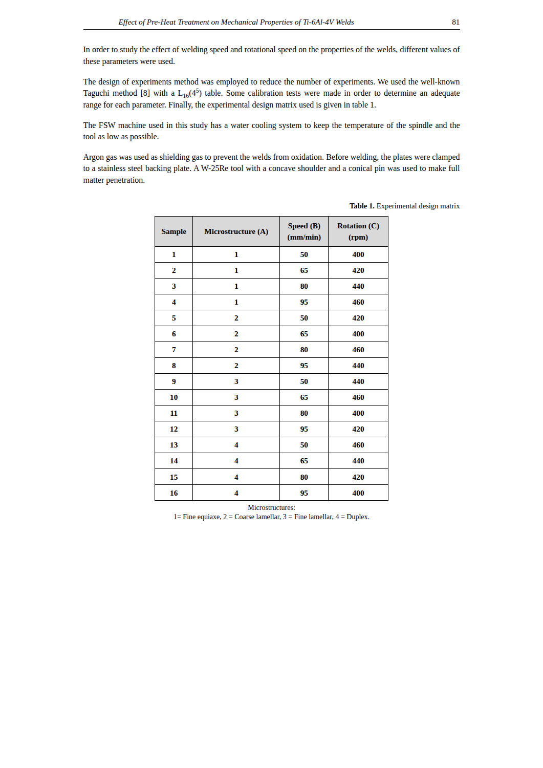Effect of Pre-Heat Treatment on Mechanical Properties of Ti-6Al-4V Welds 81
In order to study the effect of welding speed and rotational speed on the properties of the welds, different values of these parameters were used.
The design of experiments method was employed to reduce the number of experiments. We used the well-known Taguchi method [8] with a L16(45) table. Some calibration tests were made in order to determine an adequate range for each parameter. Finally, the experimental design matrix used is given in table 1.
The FSW machine used in this study has a water cooling system to keep the temperature of the spindle and the tool as low as possible.
Argon gas was used as shielding gas to prevent the welds from oxidation. Before welding, the plates were clamped to a stainless steel backing plate. A W-25Re tool with a concave shoulder and a conical pin was used to make full matter penetration.
Table 1. Experimental design matrix
| Sample | Microstructure (A) | Speed (B) (mm/min) | Rotation (C) (rpm) |
| --- | --- | --- | --- |
| 1 | 1 | 50 | 400 |
| 2 | 1 | 65 | 420 |
| 3 | 1 | 80 | 440 |
| 4 | 1 | 95 | 460 |
| 5 | 2 | 50 | 420 |
| 6 | 2 | 65 | 400 |
| 7 | 2 | 80 | 460 |
| 8 | 2 | 95 | 440 |
| 9 | 3 | 50 | 440 |
| 10 | 3 | 65 | 460 |
| 11 | 3 | 80 | 400 |
| 12 | 3 | 95 | 420 |
| 13 | 4 | 50 | 460 |
| 14 | 4 | 65 | 440 |
| 15 | 4 | 80 | 420 |
| 16 | 4 | 95 | 400 |
Microstructures:
1= Fine equiaxe, 2 = Coarse lamellar, 3 = Fine lamellar, 4 = Duplex.